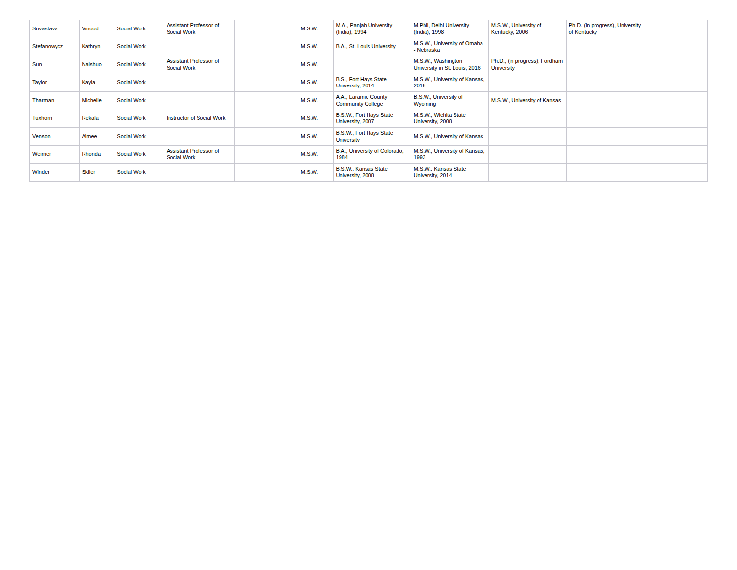| Srivastava | Vinood | Social Work | Assistant Professor of Social Work | | M.S.W. | M.A., Panjab University (India), 1994 | M.Phil, Delhi University (India), 1998 | M.S.W., University of Kentucky, 2006 | Ph.D. (in progress), University of Kentucky | |
| Stefanowycz | Kathryn | Social Work | | | M.S.W. | B.A., St. Louis University | M.S.W., University of Omaha - Nebraska | | | |
| Sun | Naishuo | Social Work | Assistant Professor of Social Work | | M.S.W. | | M.S.W., Washington University in St. Louis, 2016 | Ph.D., (in progress), Fordham University | | |
| Taylor | Kayla | Social Work | | | M.S.W. | B.S., Fort Hays State University, 2014 | M.S.W., University of Kansas, 2016 | | | |
| Tharman | Michelle | Social Work | | | M.S.W. | A.A., Laramie County Community College | B.S.W., University of Wyoming | M.S.W., University of Kansas | | |
| Tuxhorn | Rekala | Social Work | Instructor of Social Work | | M.S.W. | B.S.W., Fort Hays State University, 2007 | M.S.W., Wichita State University, 2008 | | | |
| Venson | Aimee | Social Work | | | M.S.W. | B.S.W., Fort Hays State University | M.S.W., University of Kansas | | | |
| Weimer | Rhonda | Social Work | Assistant Professor of Social Work | | M.S.W. | B.A., University of Colorado, 1984 | M.S.W., University of Kansas, 1993 | | | |
| Winder | Skiler | Social Work | | | M.S.W. | B.S.W., Kansas State University, 2008 | M.S.W., Kansas State University, 2014 | | | |